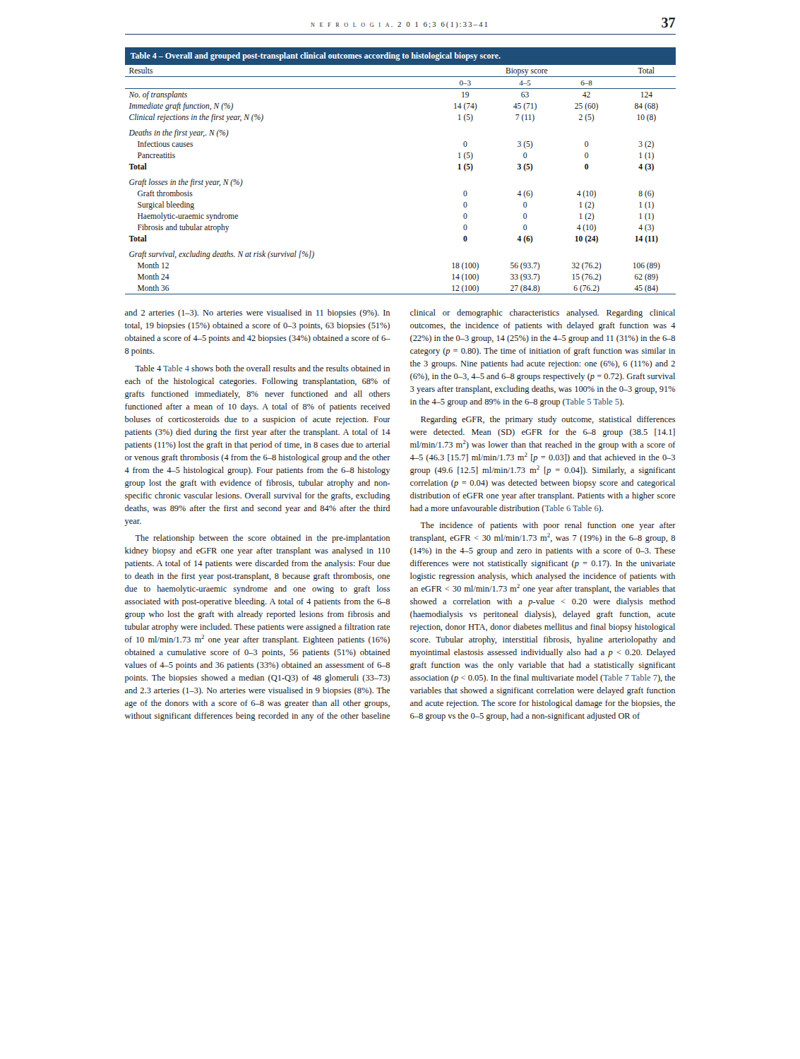n e f r o l o g i a. 2 0 1 6;3 6(1):33–41 37
Table 4 – Overall and grouped post-transplant clinical outcomes according to histological biopsy score.
| Results | Biopsy score | Total |
| --- | --- | --- |
| | 0–3 | 4–5 | 6–8 | |
| No. of transplants | 19 | 63 | 42 | 124 |
| Immediate graft function, N (%) | 14 (74) | 45 (71) | 25 (60) | 84 (68) |
| Clinical rejections in the first year, N (%) | 1 (5) | 7 (11) | 2 (5) | 10 (8) |
| Deaths in the first year,. N (%) | | | | |
| Infectious causes | 0 | 3 (5) | 0 | 3 (2) |
| Pancreatitis | 1 (5) | 0 | 0 | 1 (1) |
| Total | 1 (5) | 3 (5) | 0 | 4 (3) |
| Graft losses in the first year, N (%) | | | | |
| Graft thrombosis | 0 | 4 (6) | 4 (10) | 8 (6) |
| Surgical bleeding | 0 | 0 | 1 (2) | 1 (1) |
| Haemolytic-uraemic syndrome | 0 | 0 | 1 (2) | 1 (1) |
| Fibrosis and tubular atrophy | 0 | 0 | 4 (10) | 4 (3) |
| Total | 0 | 4 (6) | 10 (24) | 14 (11) |
| Graft survival, excluding deaths. N at risk (survival [%]) | | | | |
| Month 12 | 18 (100) | 56 (93.7) | 32 (76.2) | 106 (89) |
| Month 24 | 14 (100) | 33 (93.7) | 15 (76.2) | 62 (89) |
| Month 36 | 12 (100) | 27 (84.8) | 6 (76.2) | 45 (84) |
and 2 arteries (1–3). No arteries were visualised in 11 biopsies (9%). In total, 19 biopsies (15%) obtained a score of 0–3 points, 63 biopsies (51%) obtained a score of 4–5 points and 42 biopsies (34%) obtained a score of 6–8 points.
Table 4 Table 4 shows both the overall results and the results obtained in each of the histological categories. Following transplantation, 68% of grafts functioned immediately, 8% never functioned and all others functioned after a mean of 10 days. A total of 8% of patients received boluses of corticosteroids due to a suspicion of acute rejection. Four patients (3%) died during the first year after the transplant. A total of 14 patients (11%) lost the graft in that period of time, in 8 cases due to arterial or venous graft thrombosis (4 from the 6–8 histological group and the other 4 from the 4–5 histological group). Four patients from the 6–8 histology group lost the graft with evidence of fibrosis, tubular atrophy and non-specific chronic vascular lesions. Overall survival for the grafts, excluding deaths, was 89% after the first and second year and 84% after the third year.
The relationship between the score obtained in the pre-implantation kidney biopsy and eGFR one year after transplant was analysed in 110 patients. A total of 14 patients were discarded from the analysis: Four due to death in the first year post-transplant, 8 because graft thrombosis, one due to haemolytic-uraemic syndrome and one owing to graft loss associated with post-operative bleeding. A total of 4 patients from the 6–8 group who lost the graft with already reported lesions from fibrosis and tubular atrophy were included. These patients were assigned a filtration rate of 10 ml/min/1.73 m2 one year after transplant. Eighteen patients (16%) obtained a cumulative score of 0–3 points, 56 patients (51%) obtained values of 4–5 points and 36 patients (33%) obtained an assessment of 6–8 points. The biopsies showed a median (Q1-Q3) of 48 glomeruli (33–73) and 2.3 arteries (1–3). No arteries were visualised in 9 biopsies (8%). The age of the donors with a score of 6–8 was greater than all other groups, without significant differences being recorded in any of the other baseline clinical or demographic characteristics analysed. Regarding clinical outcomes, the incidence of patients with delayed graft function was 4 (22%) in the 0–3 group, 14 (25%) in the 4–5 group and 11 (31%) in the 6–8 category (p = 0.80). The time of initiation of graft function was similar in the 3 groups. Nine patients had acute rejection: one (6%), 6 (11%) and 2 (6%), in the 0–3, 4–5 and 6–8 groups respectively (p = 0.72). Graft survival 3 years after transplant, excluding deaths, was 100% in the 0–3 group, 91% in the 4–5 group and 89% in the 6–8 group (Table 5 Table 5).
Regarding eGFR, the primary study outcome, statistical differences were detected. Mean (SD) eGFR for the 6–8 group (38.5 [14.1] ml/min/1.73 m2) was lower than that reached in the group with a score of 4–5 (46.3 [15.7] ml/min/1.73 m2 [p = 0.03]) and that achieved in the 0–3 group (49.6 [12.5] ml/min/1.73 m2 [p = 0.04]). Similarly, a significant correlation (p = 0.04) was detected between biopsy score and categorical distribution of eGFR one year after transplant. Patients with a higher score had a more unfavourable distribution (Table 6 Table 6).
The incidence of patients with poor renal function one year after transplant, eGFR < 30 ml/min/1.73 m2, was 7 (19%) in the 6–8 group, 8 (14%) in the 4–5 group and zero in patients with a score of 0–3. These differences were not statistically significant (p = 0.17). In the univariate logistic regression analysis, which analysed the incidence of patients with an eGFR < 30 ml/min/1.73 m2 one year after transplant, the variables that showed a correlation with a p-value < 0.20 were dialysis method (haemodialysis vs peritoneal dialysis), delayed graft function, acute rejection, donor HTA, donor diabetes mellitus and final biopsy histological score. Tubular atrophy, interstitial fibrosis, hyaline arteriolopathy and myointimal elastosis assessed individually also had a p < 0.20. Delayed graft function was the only variable that had a statistically significant association (p < 0.05). In the final multivariate model (Table 7 Table 7), the variables that showed a significant correlation were delayed graft function and acute rejection. The score for histological damage for the biopsies, the 6–8 group vs the 0–5 group, had a non-significant adjusted OR of